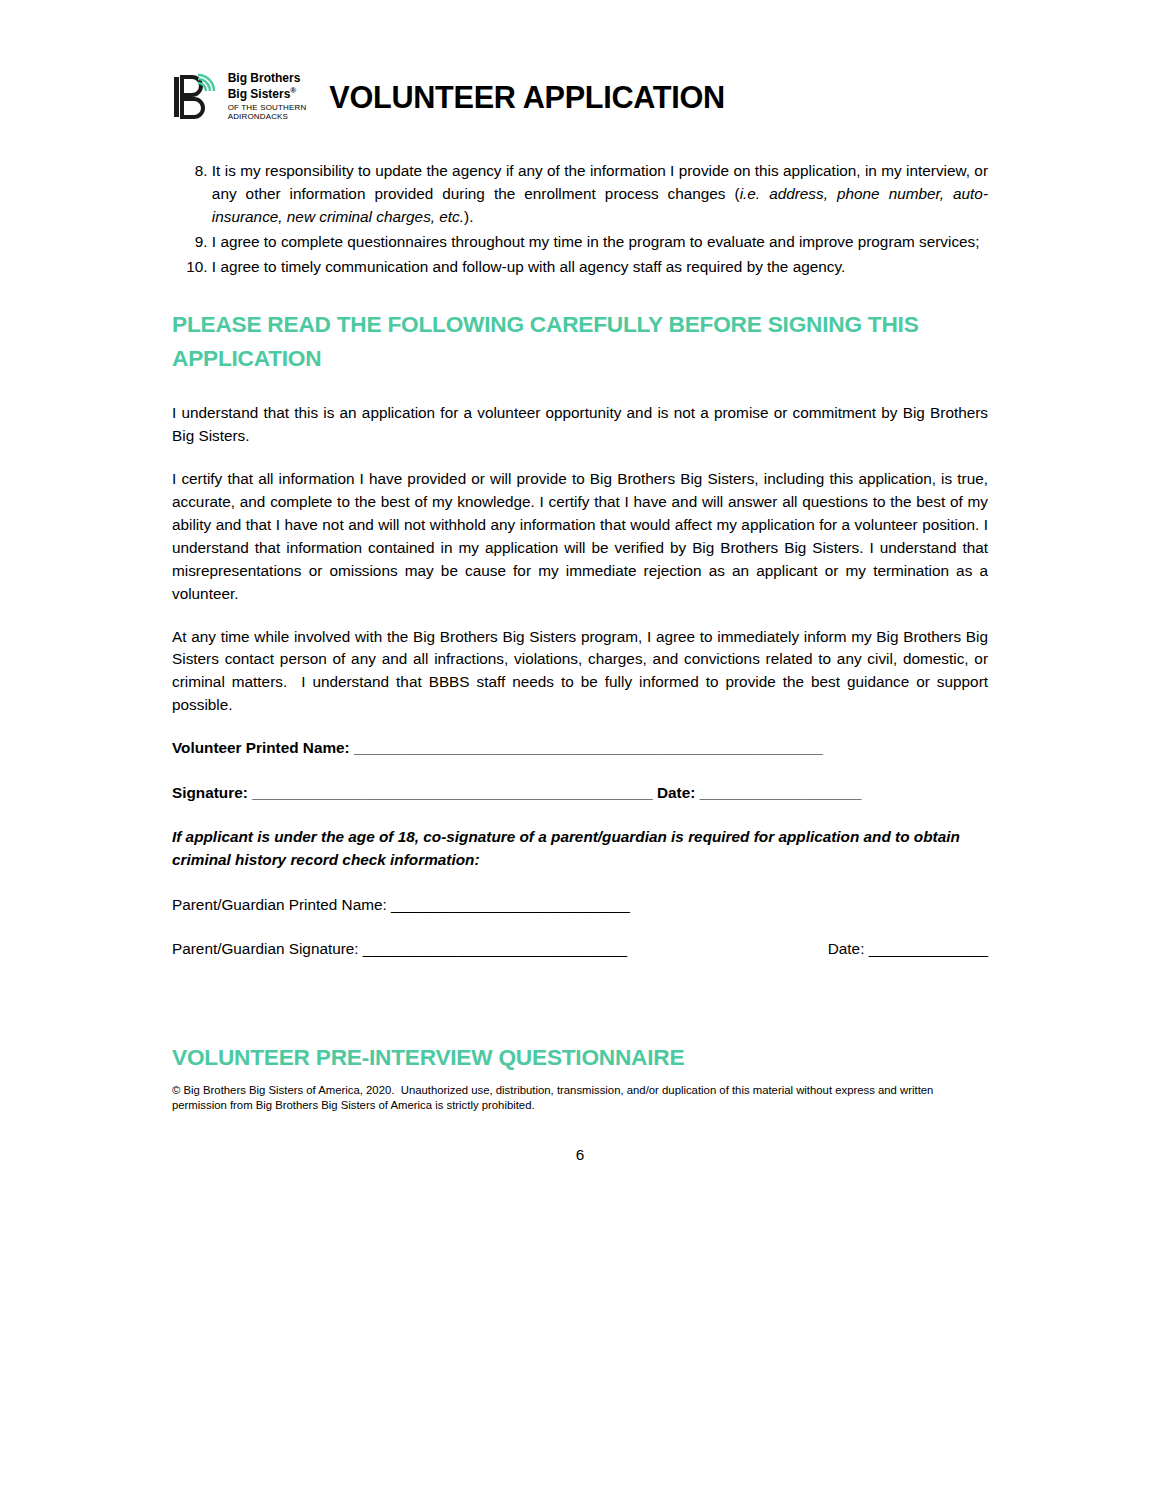Big Brothers
Big Sisters® OF THE SOUTHERN
ADIRONDACKS
Volunteer Application
It is my responsibility to update the agency if any of the information I provide on this application, in my interview, or any other information provided during the enrollment process changes (i.e. address, phone number, auto-insurance, new criminal charges, etc.).
I agree to complete questionnaires throughout my time in the program to evaluate and improve program services;
I agree to timely communication and follow-up with all agency staff as required by the agency.
Please read the following carefully before signing this application
I understand that this is an application for a volunteer opportunity and is not a promise or commitment by Big Brothers Big Sisters.
I certify that all information I have provided or will provide to Big Brothers Big Sisters, including this application, is true, accurate, and complete to the best of my knowledge. I certify that I have and will answer all questions to the best of my ability and that I have not and will not withhold any information that would affect my application for a volunteer position. I understand that information contained in my application will be verified by Big Brothers Big Sisters. I understand that misrepresentations or omissions may be cause for my immediate rejection as an applicant or my termination as a volunteer.
At any time while involved with the Big Brothers Big Sisters program, I agree to immediately inform my Big Brothers Big Sisters contact person of any and all infractions, violations, charges, and convictions related to any civil, domestic, or criminal matters. I understand that BBBS staff needs to be fully informed to provide the best guidance or support possible.
Volunteer Printed Name: _______________________________________________________
Signature: _______________________________________________ Date: ___________________
If applicant is under the age of 18, co-signature of a parent/guardian is required for application and to obtain criminal history record check information:
Parent/Guardian Printed Name: ____________________________
Parent/Guardian Signature: _______________________________ Date: ______________
Volunteer Pre-Interview Questionnaire
© Big Brothers Big Sisters of America, 2020. Unauthorized use, distribution, transmission, and/or duplication of this material without express and written permission from Big Brothers Big Sisters of America is strictly prohibited.
6